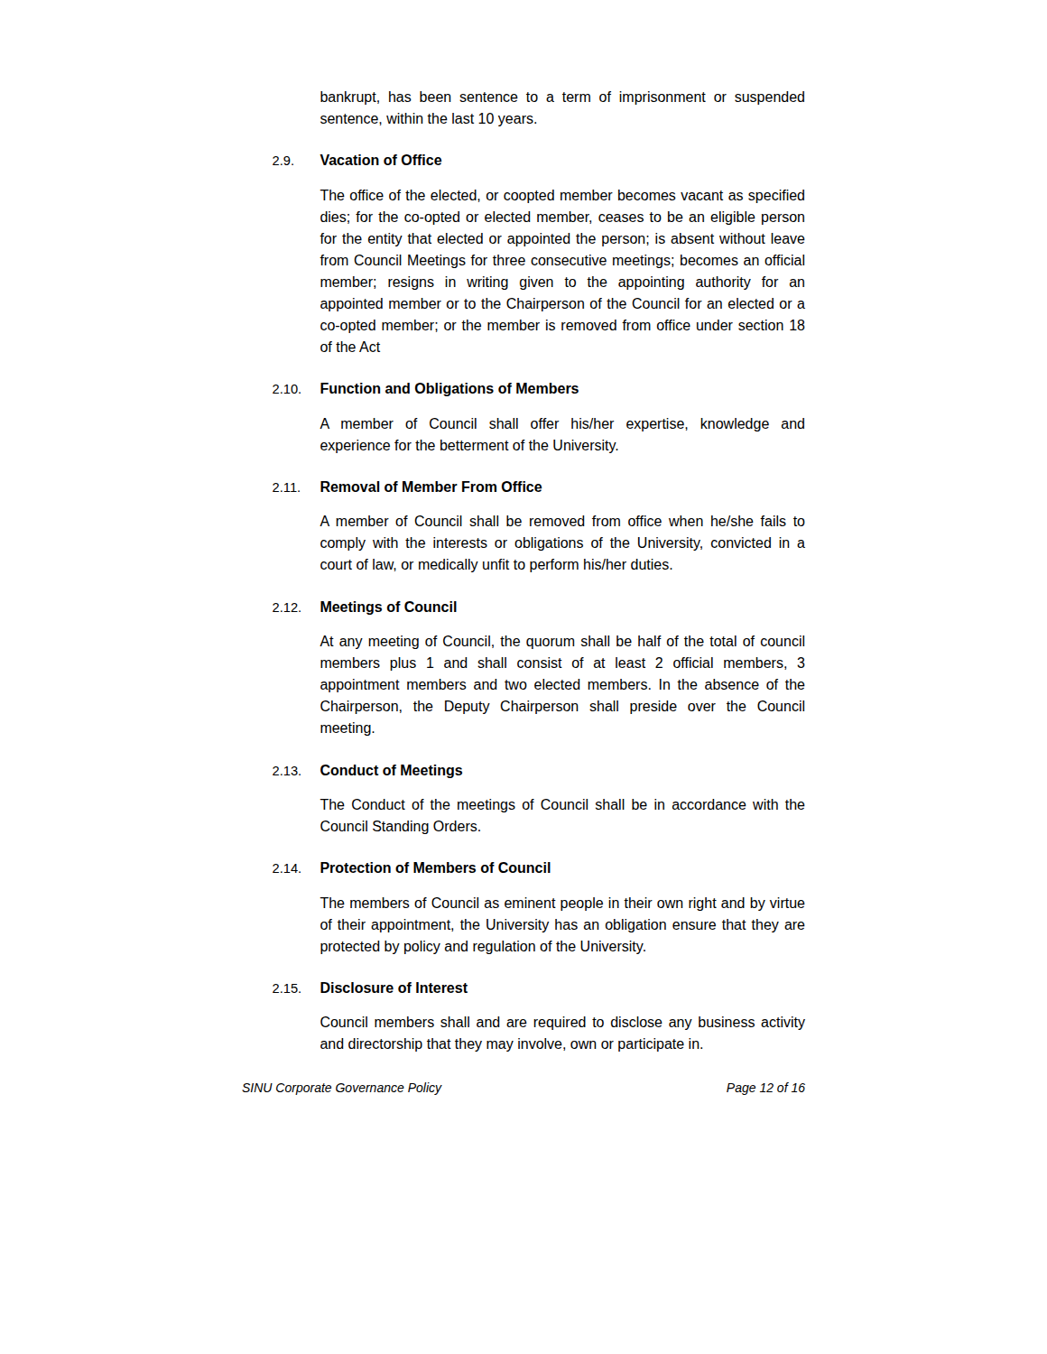bankrupt, has been sentence to a term of imprisonment or suspended sentence, within the last 10 years.
2.9. Vacation of Office
The office of the elected, or coopted member becomes vacant as specified dies; for the co-opted or elected member, ceases to be an eligible person for the entity that elected or appointed the person; is absent without leave from Council Meetings for three consecutive meetings; becomes an official member; resigns in writing given to the appointing authority for an appointed member or to the Chairperson of the Council for an elected or a co-opted member; or the member is removed from office under section 18 of the Act
2.10. Function and Obligations of Members
A member of Council shall offer his/her expertise, knowledge and experience for the betterment of the University.
2.11. Removal of Member From Office
A member of Council shall be removed from office when he/she fails to comply with the interests or obligations of the University, convicted in a court of law, or medically unfit to perform his/her duties.
2.12. Meetings of Council
At any meeting of Council, the quorum shall be half of the total of council members plus 1 and shall consist of at least 2 official members, 3 appointment members and two elected members. In the absence of the Chairperson, the Deputy Chairperson shall preside over the Council meeting.
2.13. Conduct of Meetings
The Conduct of the meetings of Council shall be in accordance with the Council Standing Orders.
2.14. Protection of Members of Council
The members of Council as eminent people in their own right and by virtue of their appointment, the University has an obligation ensure that they are protected by policy and regulation of the University.
2.15. Disclosure of Interest
Council members shall and are required to disclose any business activity and directorship that they may involve, own or participate in.
SINU Corporate Governance Policy Page 12 of 16